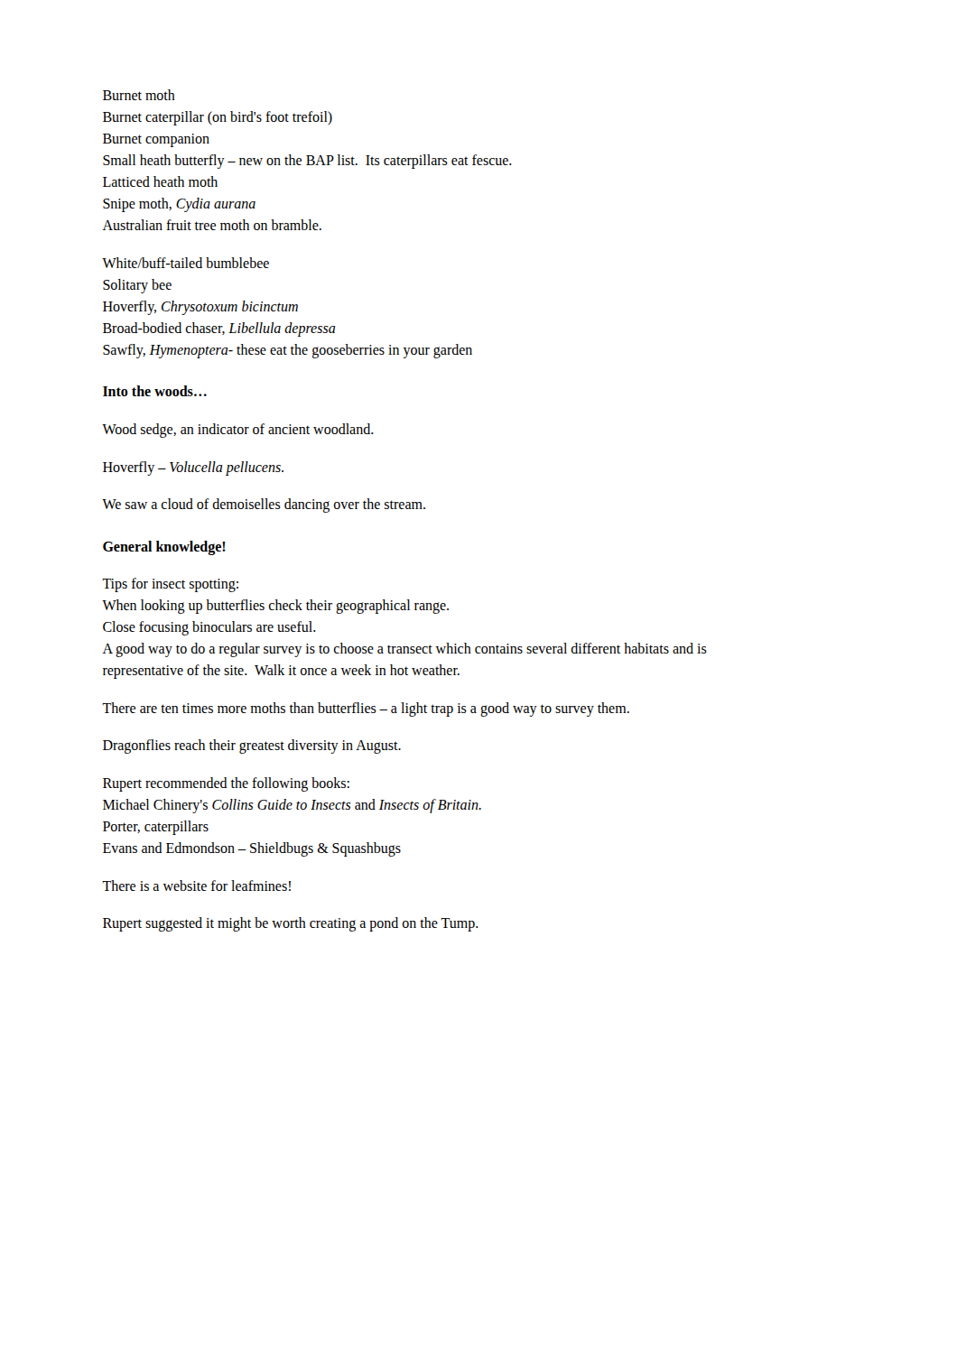Burnet moth
Burnet caterpillar (on bird's foot trefoil)
Burnet companion
Small heath butterfly – new on the BAP list. Its caterpillars eat fescue.
Latticed heath moth
Snipe moth, Cydia aurana
Australian fruit tree moth on bramble.
White/buff-tailed bumblebee
Solitary bee
Hoverfly, Chrysotoxum bicinctum
Broad-bodied chaser, Libellula depressa
Sawfly, Hymenoptera- these eat the gooseberries in your garden
Into the woods…
Wood sedge, an indicator of ancient woodland.
Hoverfly – Volucella pellucens.
We saw a cloud of demoiselles dancing over the stream.
General knowledge!
Tips for insect spotting:
When looking up butterflies check their geographical range.
Close focusing binoculars are useful.
A good way to do a regular survey is to choose a transect which contains several different habitats and is representative of the site. Walk it once a week in hot weather.
There are ten times more moths than butterflies – a light trap is a good way to survey them.
Dragonflies reach their greatest diversity in August.
Rupert recommended the following books:
Michael Chinery's Collins Guide to Insects and Insects of Britain.
Porter, caterpillars
Evans and Edmondson – Shieldbugs & Squashbugs
There is a website for leafmines!
Rupert suggested it might be worth creating a pond on the Tump.